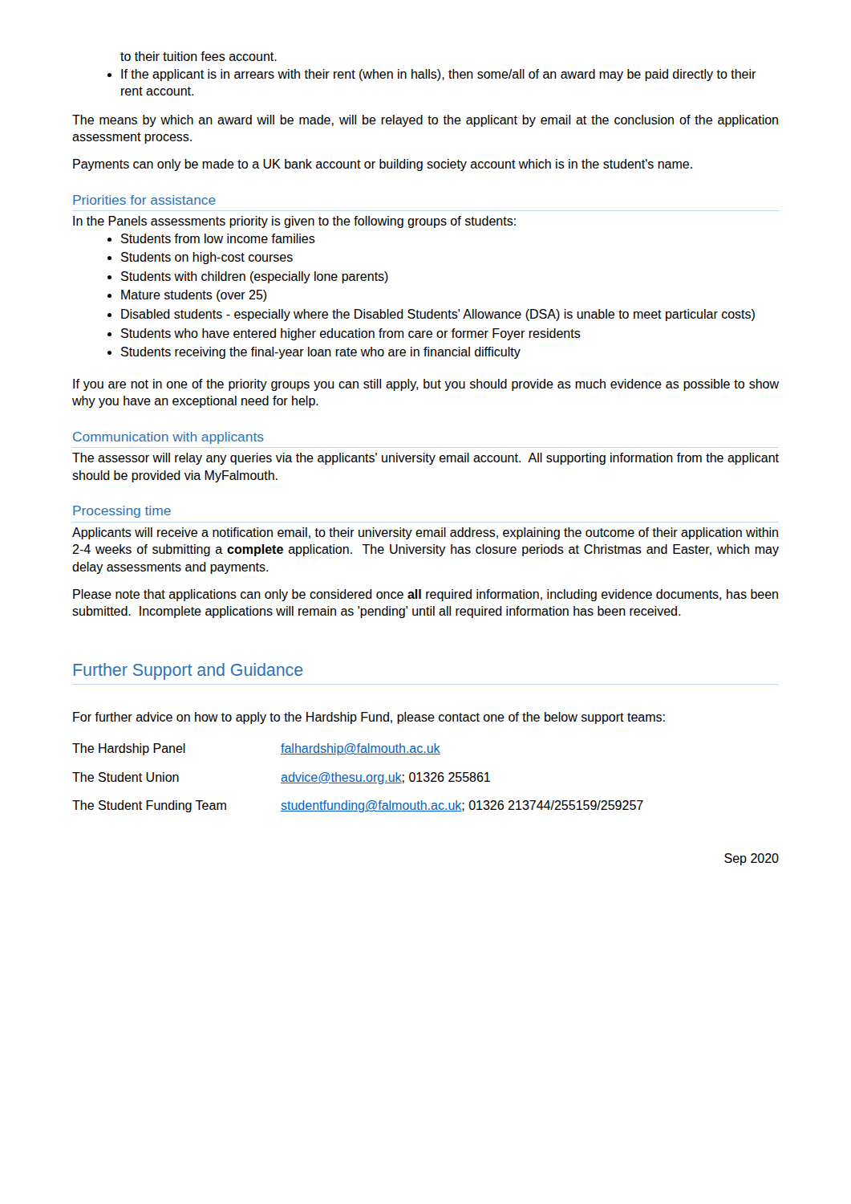to their tuition fees account.
If the applicant is in arrears with their rent (when in halls), then some/all of an award may be paid directly to their rent account.
The means by which an award will be made, will be relayed to the applicant by email at the conclusion of the application assessment process.
Payments can only be made to a UK bank account or building society account which is in the student's name.
Priorities for assistance
In the Panels assessments priority is given to the following groups of students:
Students from low income families
Students on high-cost courses
Students with children (especially lone parents)
Mature students (over 25)
Disabled students - especially where the Disabled Students' Allowance (DSA) is unable to meet particular costs)
Students who have entered higher education from care or former Foyer residents
Students receiving the final-year loan rate who are in financial difficulty
If you are not in one of the priority groups you can still apply, but you should provide as much evidence as possible to show why you have an exceptional need for help.
Communication with applicants
The assessor will relay any queries via the applicants' university email account. All supporting information from the applicant should be provided via MyFalmouth.
Processing time
Applicants will receive a notification email, to their university email address, explaining the outcome of their application within 2-4 weeks of submitting a complete application. The University has closure periods at Christmas and Easter, which may delay assessments and payments.
Please note that applications can only be considered once all required information, including evidence documents, has been submitted. Incomplete applications will remain as 'pending' until all required information has been received.
Further Support and Guidance
For further advice on how to apply to the Hardship Fund, please contact one of the below support teams:
| The Hardship Panel | falhardship@falmouth.ac.uk |
| The Student Union | advice@thesu.org.uk ; 01326 255861 |
| The Student Funding Team | studentfunding@falmouth.ac.uk ; 01326 213744/255159/259257 |
Sep 2020